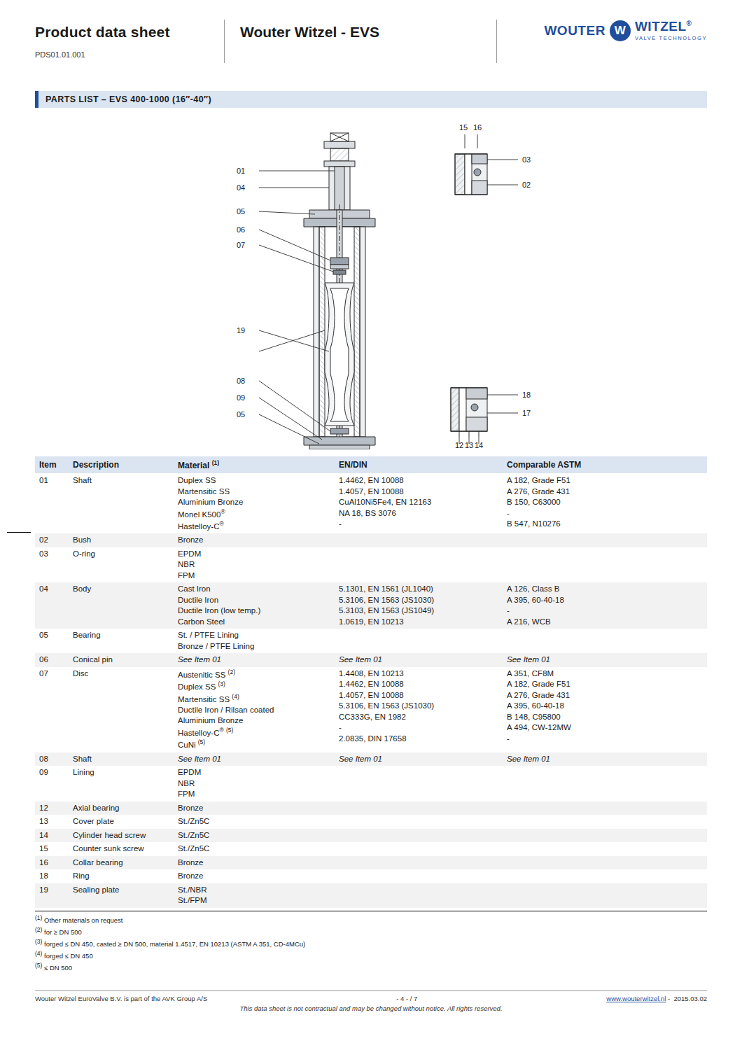Product data sheet
PDS01.01.001
Wouter Witzel - EVS
WOUTER
W
WITZEL®
VALVE TECHNOLOGY
PARTS LIST – EVS 400-1000 (16″-40″)
01 04 05 06 07 19 08 09 05 03 02 15 16 18 17 12 13 14
| Item | Description | Material (1) | EN/DIN | Comparable ASTM |
| --- | --- | --- | --- | --- |
| 01 | Shaft | Duplex SS Martensitic SS Aluminium Bronze Monel K500 ® Hastelloy-C ® | 1.4462, EN 10088 1.4057, EN 10088 CuAl10Ni5Fe4, EN 12163 NA 18, BS 3076 - | A 182, Grade F51 A 276, Grade 431 B 150, C63000 - B 547, N10276 |
| 02 | Bush | Bronze | | |
| 03 | O-ring | EPDM NBR FPM | | |
| 04 | Body | Cast Iron Ductile Iron Ductile Iron (low temp.) Carbon Steel | 5.1301, EN 1561 (JL1040) 5.3106, EN 1563 (JS1030) 5.3103, EN 1563 (JS1049) 1.0619, EN 10213 | A 126, Class B A 395, 60-40-18 - A 216, WCB |
| 05 | Bearing | St. / PTFE Lining Bronze / PTFE Lining | | |
| 06 | Conical pin | See Item 01 | See Item 01 | See Item 01 |
| 07 | Disc | Austenitic SS (2) Duplex SS (3) Martensitic SS (4) Ductile Iron / Rilsan coated Aluminium Bronze Hastelloy-C ® (5) CuNi (5) | 1.4408, EN 10213 1.4462, EN 10088 1.4057, EN 10088 5.3106, EN 1563 (JS1030) CC333G, EN 1982 - 2.0835, DIN 17658 | A 351, CF8M A 182, Grade F51 A 276, Grade 431 A 395, 60-40-18 B 148, C95800 A 494, CW-12MW - |
| 08 | Shaft | See Item 01 | See Item 01 | See Item 01 |
| 09 | Lining | EPDM NBR FPM | | |
| 12 | Axial bearing | Bronze | | |
| 13 | Cover plate | St./Zn5C | | |
| 14 | Cylinder head screw | St./Zn5C | | |
| 15 | Counter sunk screw | St./Zn5C | | |
| 16 | Collar bearing | Bronze | | |
| 18 | Ring | Bronze | | |
| 19 | Sealing plate | St./NBR St./FPM | | |
(1) Other materials on request
(2) for ≥ DN 500
(3) forged ≤ DN 450, casted ≥ DN 500, material 1.4517, EN 10213 (ASTM A 351, CD-4MCu)
(4) forged ≤ DN 450
(5) ≤ DN 500
Wouter Witzel EuroValve B.V. is part of the AVK Group A/S
- 4 - / 7
www.wouterwitzel.nl - 2015.03.02
This data sheet is not contractual and may be changed without notice. All rights reserved.